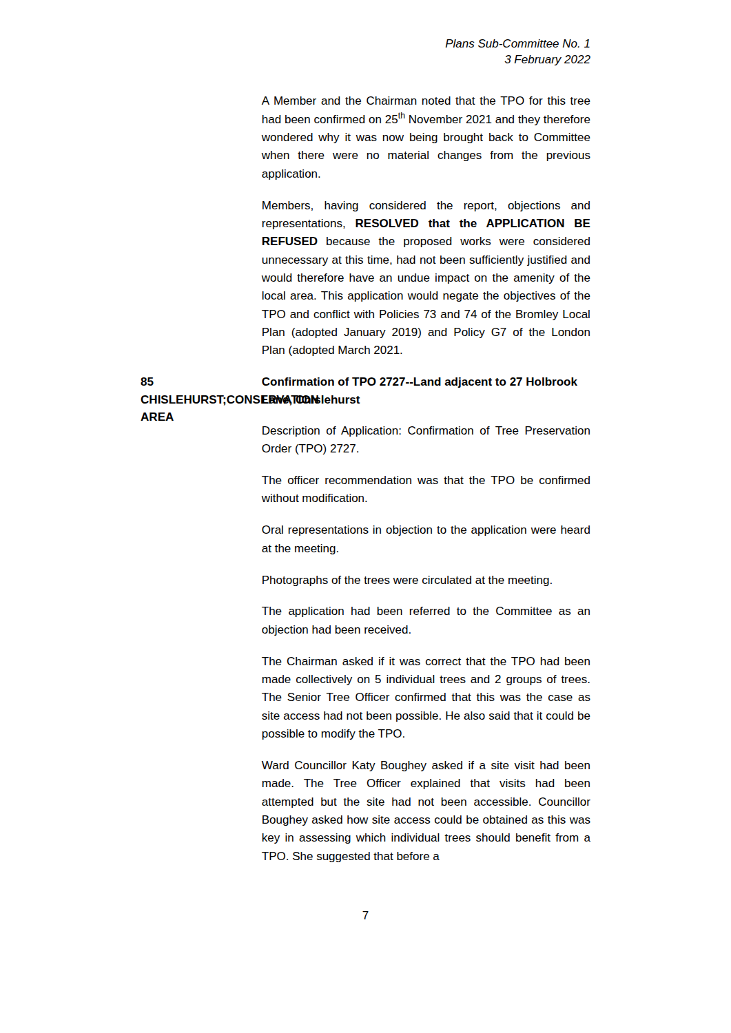Plans Sub-Committee No. 1
3 February 2022
A Member and the Chairman noted that the TPO for this tree had been confirmed on 25th November 2021 and they therefore wondered why it was now being brought back to Committee when there were no material changes from the previous application.
Members, having considered the report, objections and representations, RESOLVED that the APPLICATION BE REFUSED because the proposed works were considered unnecessary at this time, had not been sufficiently justified and would therefore have an undue impact on the amenity of the local area. This application would negate the objectives of the TPO and conflict with Policies 73 and 74 of the Bromley Local Plan (adopted January 2019) and Policy G7 of the London Plan (adopted March 2021.
85
CHISLEHURST;CONSERVATION AREA
Confirmation of TPO 2727--Land adjacent to 27 Holbrook Lane, Chislehurst
Description of Application: Confirmation of Tree Preservation Order (TPO) 2727.
The officer recommendation was that the TPO be confirmed without modification.
Oral representations in objection to the application were heard at the meeting.
Photographs of the trees were circulated at the meeting.
The application had been referred to the Committee as an objection had been received.
The Chairman asked if it was correct that the TPO had been made collectively on 5 individual trees and 2 groups of trees. The Senior Tree Officer confirmed that this was the case as site access had not been possible. He also said that it could be possible to modify the TPO.
Ward Councillor Katy Boughey asked if a site visit had been made. The Tree Officer explained that visits had been attempted but the site had not been accessible. Councillor Boughey asked how site access could be obtained as this was key in assessing which individual trees should benefit from a TPO. She suggested that before a
7